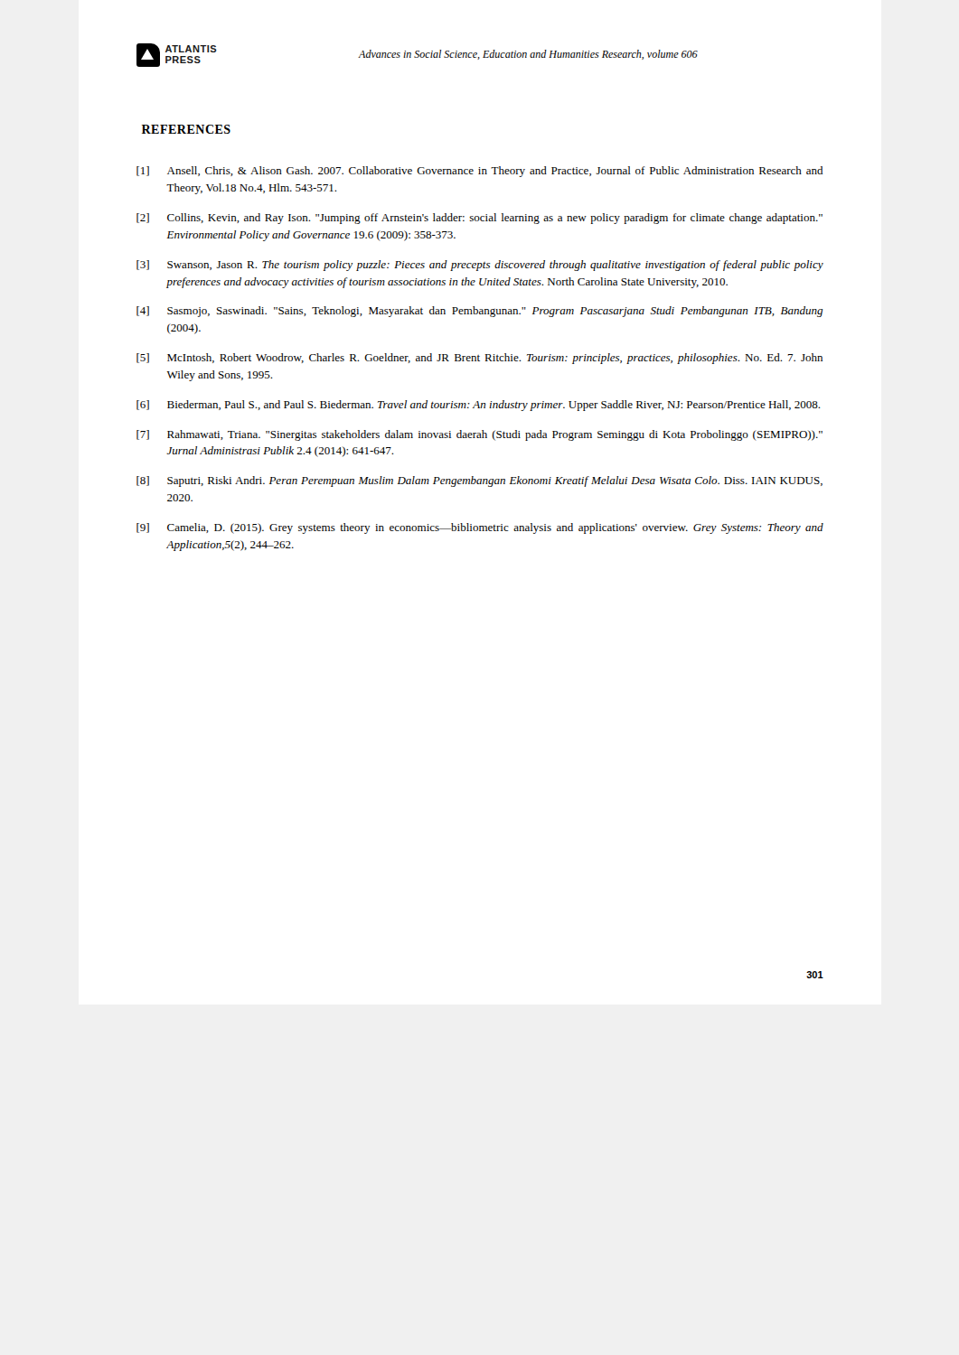ATLANTIS PRESS
Advances in Social Science, Education and Humanities Research, volume 606
REFERENCES
[1] Ansell, Chris, & Alison Gash. 2007. Collaborative Governance in Theory and Practice, Journal of Public Administration Research and Theory, Vol.18 No.4, Hlm. 543-571.
[2] Collins, Kevin, and Ray Ison. "Jumping off Arnstein's ladder: social learning as a new policy paradigm for climate change adaptation." Environmental Policy and Governance 19.6 (2009): 358-373.
[3] Swanson, Jason R. The tourism policy puzzle: Pieces and precepts discovered through qualitative investigation of federal public policy preferences and advocacy activities of tourism associations in the United States. North Carolina State University, 2010.
[4] Sasmojo, Saswinadi. "Sains, Teknologi, Masyarakat dan Pembangunan." Program Pascasarjana Studi Pembangunan ITB, Bandung (2004).
[5] McIntosh, Robert Woodrow, Charles R. Goeldner, and JR Brent Ritchie. Tourism: principles, practices, philosophies. No. Ed. 7. John Wiley and Sons, 1995.
[6] Biederman, Paul S., and Paul S. Biederman. Travel and tourism: An industry primer. Upper Saddle River, NJ: Pearson/Prentice Hall, 2008.
[7] Rahmawati, Triana. "Sinergitas stakeholders dalam inovasi daerah (Studi pada Program Seminggu di Kota Probolinggo (SEMIPRO))." Jurnal Administrasi Publik 2.4 (2014): 641-647.
[8] Saputri, Riski Andri. Peran Perempuan Muslim Dalam Pengembangan Ekonomi Kreatif Melalui Desa Wisata Colo. Diss. IAIN KUDUS, 2020.
[9] Camelia, D. (2015). Grey systems theory in economics—bibliometric analysis and applications' overview. Grey Systems: Theory and Application,5(2), 244–262.
301